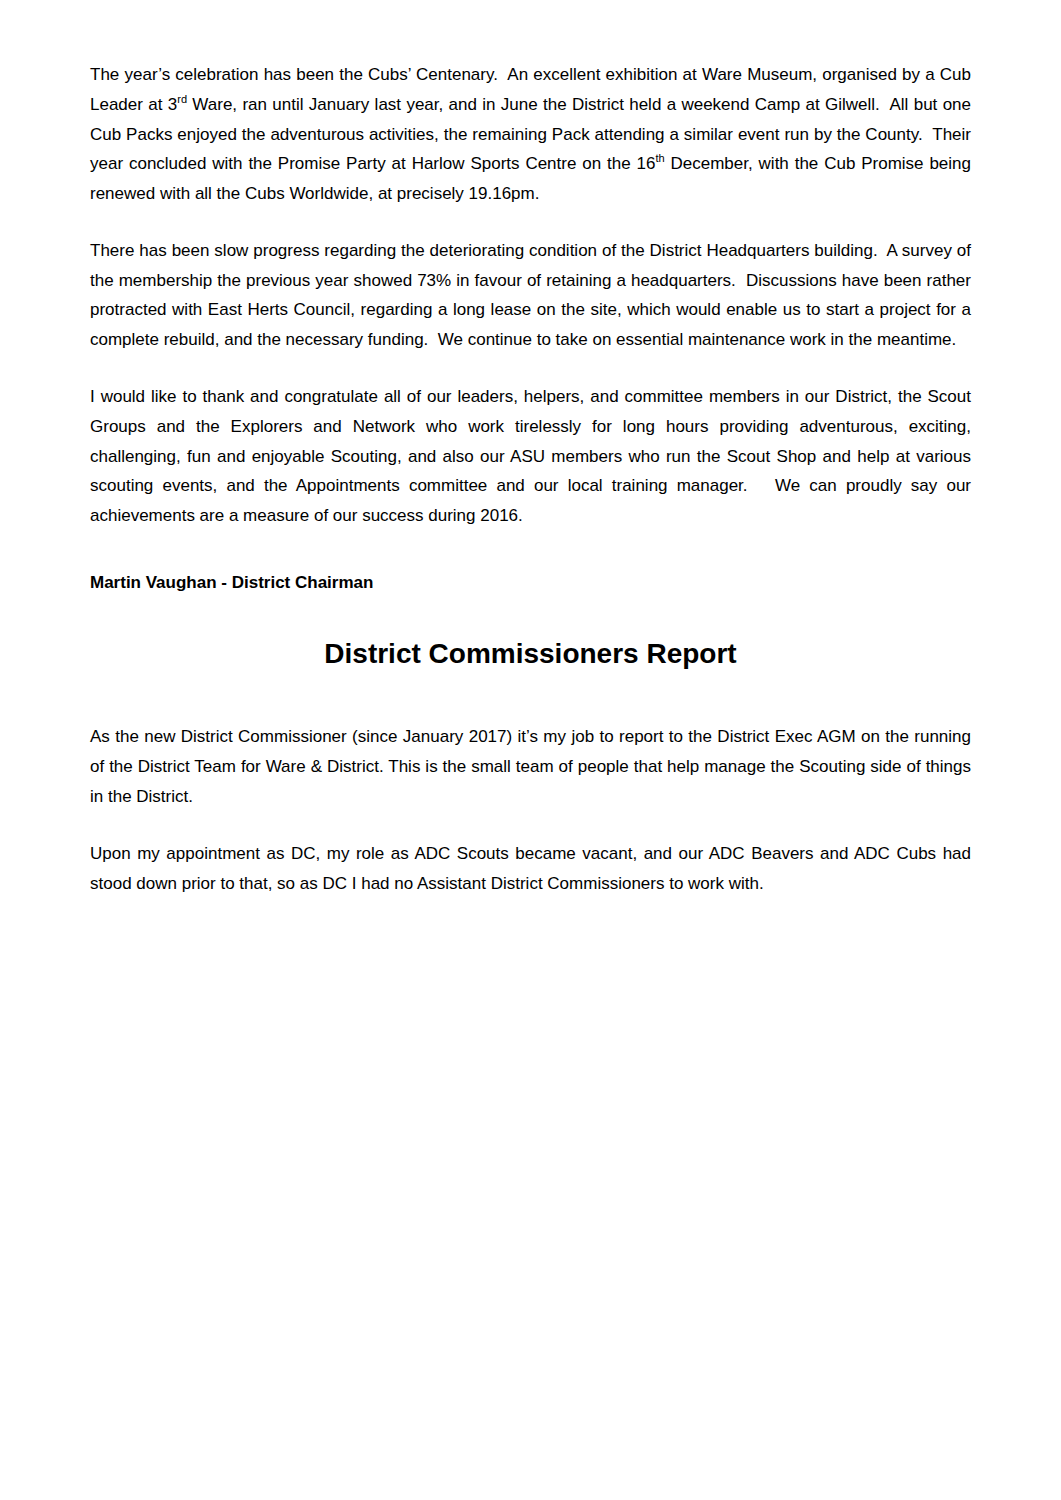The year’s celebration has been the Cubs’ Centenary. An excellent exhibition at Ware Museum, organised by a Cub Leader at 3rd Ware, ran until January last year, and in June the District held a weekend Camp at Gilwell. All but one Cub Packs enjoyed the adventurous activities, the remaining Pack attending a similar event run by the County. Their year concluded with the Promise Party at Harlow Sports Centre on the 16th December, with the Cub Promise being renewed with all the Cubs Worldwide, at precisely 19.16pm.
There has been slow progress regarding the deteriorating condition of the District Headquarters building. A survey of the membership the previous year showed 73% in favour of retaining a headquarters. Discussions have been rather protracted with East Herts Council, regarding a long lease on the site, which would enable us to start a project for a complete rebuild, and the necessary funding. We continue to take on essential maintenance work in the meantime.
I would like to thank and congratulate all of our leaders, helpers, and committee members in our District, the Scout Groups and the Explorers and Network who work tirelessly for long hours providing adventurous, exciting, challenging, fun and enjoyable Scouting, and also our ASU members who run the Scout Shop and help at various scouting events, and the Appointments committee and our local training manager. We can proudly say our achievements are a measure of our success during 2016.
Martin Vaughan - District Chairman
District Commissioners Report
As the new District Commissioner (since January 2017) it’s my job to report to the District Exec AGM on the running of the District Team for Ware & District. This is the small team of people that help manage the Scouting side of things in the District.
Upon my appointment as DC, my role as ADC Scouts became vacant, and our ADC Beavers and ADC Cubs had stood down prior to that, so as DC I had no Assistant District Commissioners to work with.